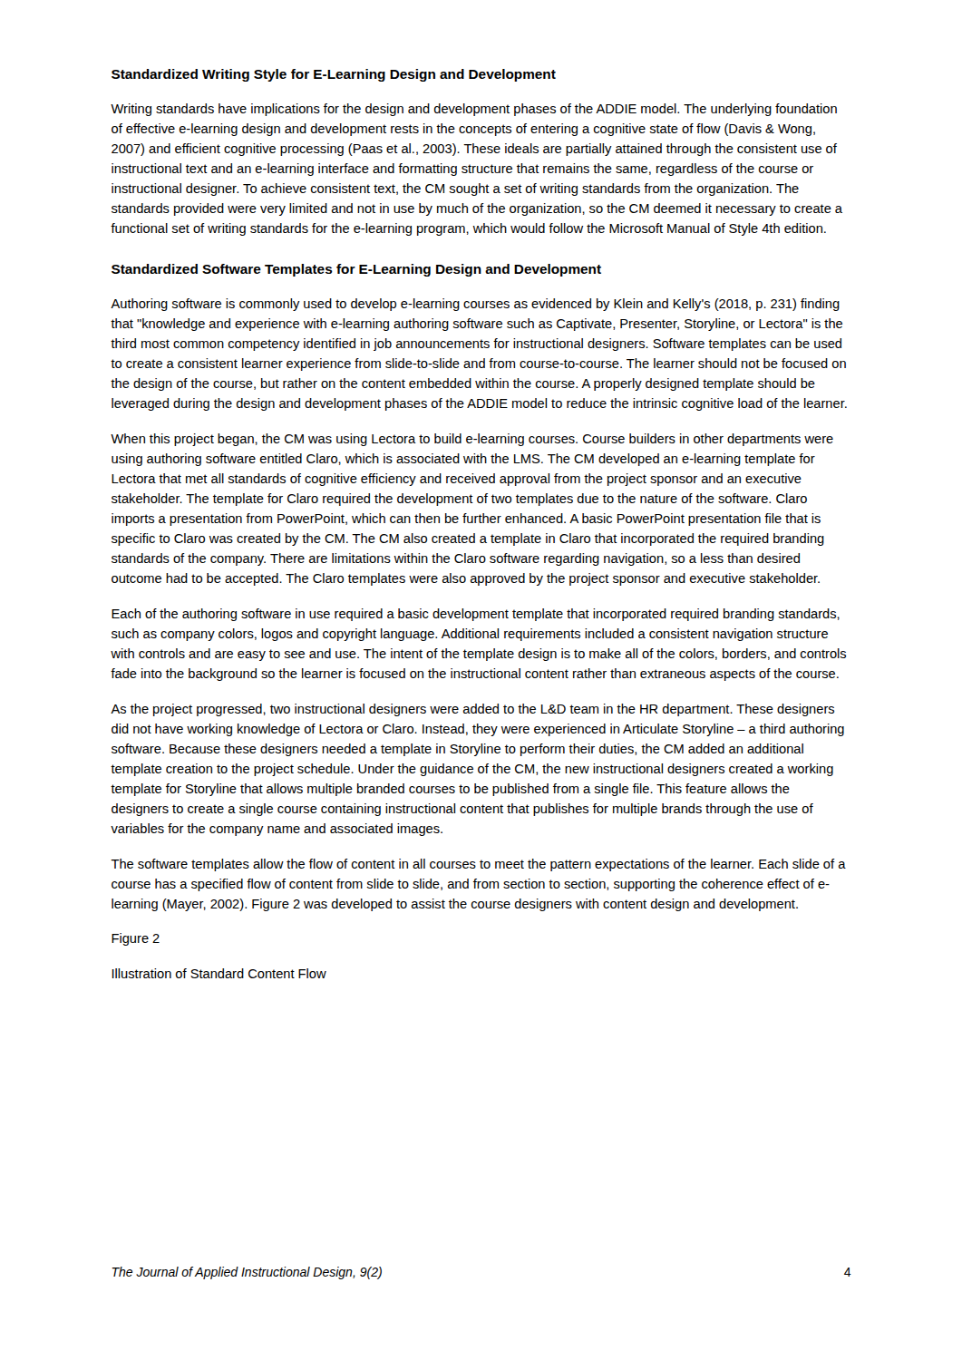Standardized Writing Style for E-Learning Design and Development
Writing standards have implications for the design and development phases of the ADDIE model. The underlying foundation of effective e-learning design and development rests in the concepts of entering a cognitive state of flow (Davis & Wong, 2007) and efficient cognitive processing (Paas et al., 2003). These ideals are partially attained through the consistent use of instructional text and an e-learning interface and formatting structure that remains the same, regardless of the course or instructional designer. To achieve consistent text, the CM sought a set of writing standards from the organization. The standards provided were very limited and not in use by much of the organization, so the CM deemed it necessary to create a functional set of writing standards for the e-learning program, which would follow the Microsoft Manual of Style 4th edition.
Standardized Software Templates for E-Learning Design and Development
Authoring software is commonly used to develop e-learning courses as evidenced by Klein and Kelly's (2018, p. 231) finding that "knowledge and experience with e-learning authoring software such as Captivate, Presenter, Storyline, or Lectora" is the third most common competency identified in job announcements for instructional designers. Software templates can be used to create a consistent learner experience from slide-to-slide and from course-to-course. The learner should not be focused on the design of the course, but rather on the content embedded within the course. A properly designed template should be leveraged during the design and development phases of the ADDIE model to reduce the intrinsic cognitive load of the learner.
When this project began, the CM was using Lectora to build e-learning courses. Course builders in other departments were using authoring software entitled Claro, which is associated with the LMS. The CM developed an e-learning template for Lectora that met all standards of cognitive efficiency and received approval from the project sponsor and an executive stakeholder. The template for Claro required the development of two templates due to the nature of the software. Claro imports a presentation from PowerPoint, which can then be further enhanced. A basic PowerPoint presentation file that is specific to Claro was created by the CM. The CM also created a template in Claro that incorporated the required branding standards of the company. There are limitations within the Claro software regarding navigation, so a less than desired outcome had to be accepted. The Claro templates were also approved by the project sponsor and executive stakeholder.
Each of the authoring software in use required a basic development template that incorporated required branding standards, such as company colors, logos and copyright language. Additional requirements included a consistent navigation structure with controls and are easy to see and use. The intent of the template design is to make all of the colors, borders, and controls fade into the background so the learner is focused on the instructional content rather than extraneous aspects of the course.
As the project progressed, two instructional designers were added to the L&D team in the HR department. These designers did not have working knowledge of Lectora or Claro. Instead, they were experienced in Articulate Storyline – a third authoring software. Because these designers needed a template in Storyline to perform their duties, the CM added an additional template creation to the project schedule. Under the guidance of the CM, the new instructional designers created a working template for Storyline that allows multiple branded courses to be published from a single file. This feature allows the designers to create a single course containing instructional content that publishes for multiple brands through the use of variables for the company name and associated images.
The software templates allow the flow of content in all courses to meet the pattern expectations of the learner. Each slide of a course has a specified flow of content from slide to slide, and from section to section, supporting the coherence effect of e-learning (Mayer, 2002). Figure 2 was developed to assist the course designers with content design and development.
Figure 2
Illustration of Standard Content Flow
The Journal of Applied Instructional Design, 9(2) 4